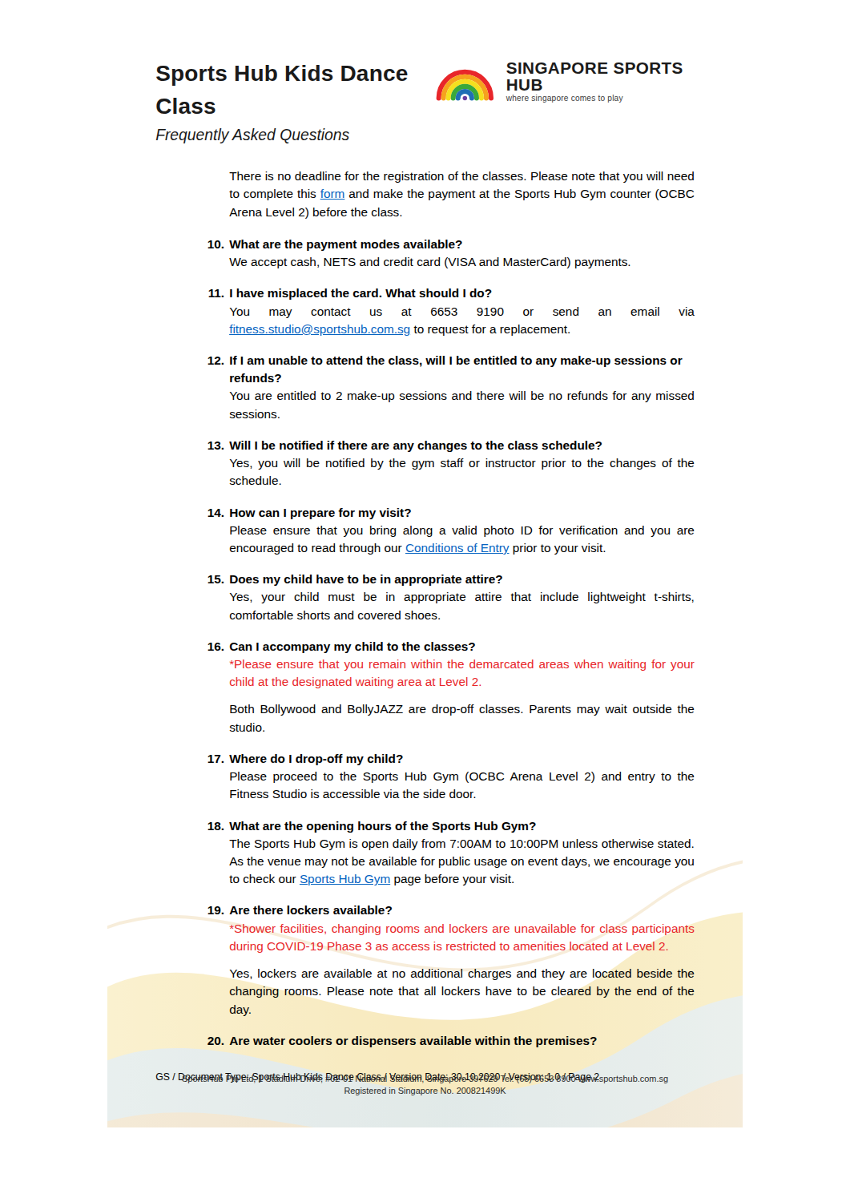Sports Hub Kids Dance Class
Frequently Asked Questions
SINGAPORE SPORTS HUB
where singapore comes to play
There is no deadline for the registration of the classes. Please note that you will need to complete this form and make the payment at the Sports Hub Gym counter (OCBC Arena Level 2) before the class.
10.
What are the payment modes available?
We accept cash, NETS and credit card (VISA and MasterCard) payments.
11.
I have misplaced the card. What should I do?
You may contact us at 6653 9190 or send an email via fitness.studio@sportshub.com.sg to request for a replacement.
12.
If I am unable to attend the class, will I be entitled to any make-up sessions or refunds?
You are entitled to 2 make-up sessions and there will be no refunds for any missed sessions.
13.
Will I be notified if there are any changes to the class schedule?
Yes, you will be notified by the gym staff or instructor prior to the changes of the schedule.
14.
How can I prepare for my visit?
Please ensure that you bring along a valid photo ID for verification and you are encouraged to read through our Conditions of Entry prior to your visit.
15.
Does my child have to be in appropriate attire?
Yes, your child must be in appropriate attire that include lightweight t-shirts, comfortable shorts and covered shoes.
16.
Can I accompany my child to the classes?
*Please ensure that you remain within the demarcated areas when waiting for your child at the designated waiting area at Level 2.
Both Bollywood and BollyJAZZ are drop-off classes. Parents may wait outside the studio.
17.
Where do I drop-off my child?
Please proceed to the Sports Hub Gym (OCBC Arena Level 2) and entry to the Fitness Studio is accessible via the side door.
18.
What are the opening hours of the Sports Hub Gym?
The Sports Hub Gym is open daily from 7:00AM to 10:00PM unless otherwise stated. As the venue may not be available for public usage on event days, we encourage you to check our Sports Hub Gym page before your visit.
19.
Are there lockers available?
*Shower facilities, changing rooms and lockers are unavailable for class participants during COVID-19 Phase 3 as access is restricted to amenities located at Level 2.
Yes, lockers are available at no additional charges and they are located beside the changing rooms. Please note that all lockers have to be cleared by the end of the day.
20.
Are water coolers or dispensers available within the premises?
GS / Document Type: Sports Hub Kids Dance Class / Version Date: 30.10.2020 / Version: 1.0 / Page 2
SportsHub Pte Ltd, 1 Stadium Drive, #02-01 National Stadium, Singapore 397629 Tel: (65) 6653 8900 www.sportshub.com.sg
Registered in Singapore No. 200821499K